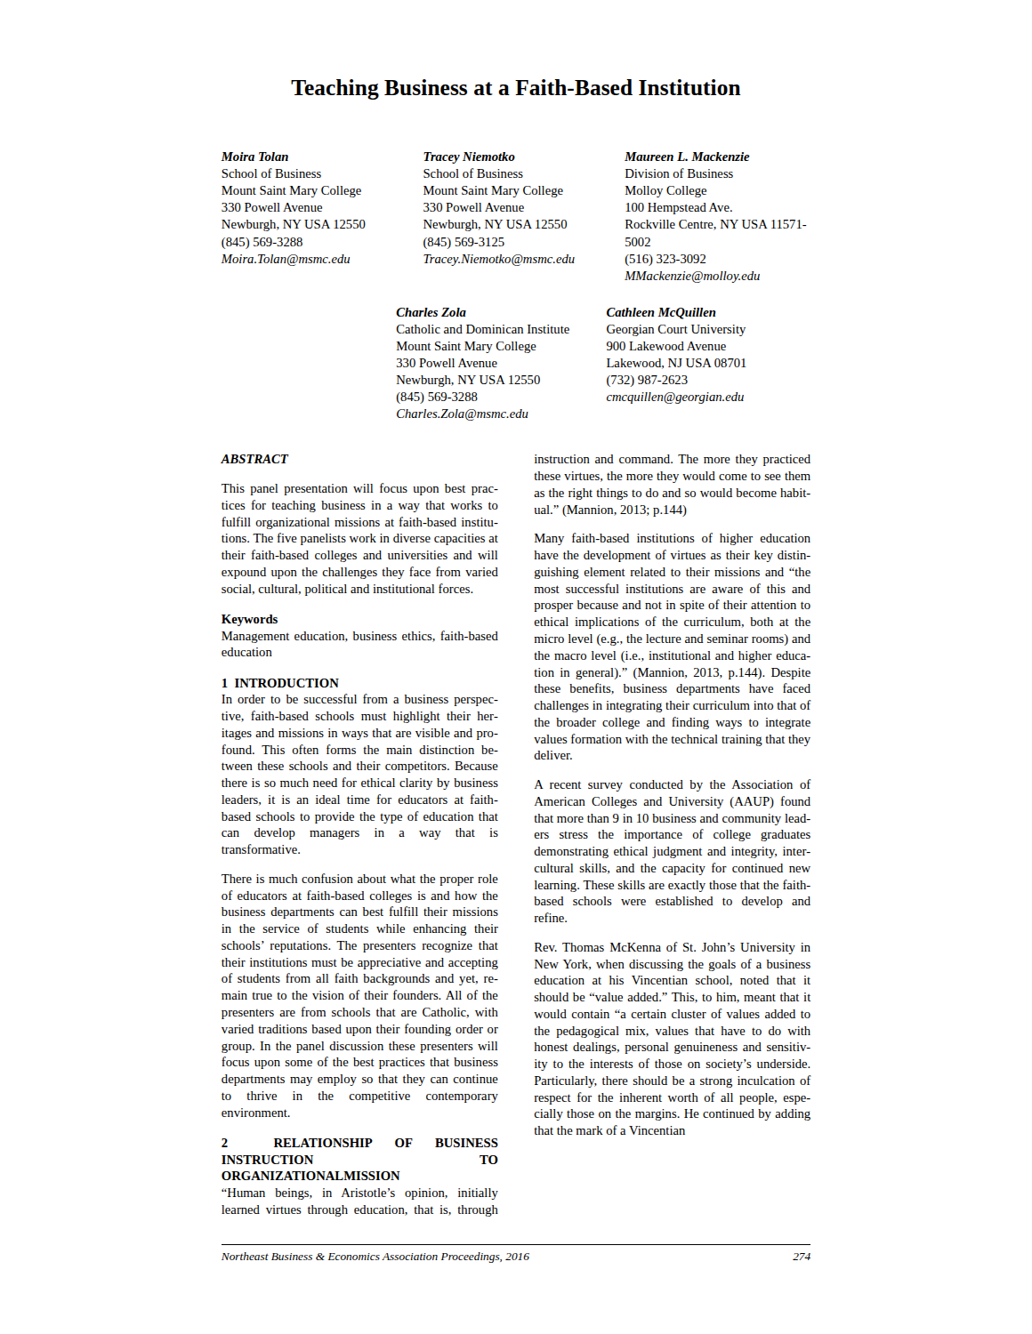Teaching Business at a Faith-Based Institution
Moira Tolan
School of Business
Mount Saint Mary College
330 Powell Avenue
Newburgh, NY USA 12550
(845) 569-3288
Moira.Tolan@msmc.edu
Tracey Niemotko
School of Business
Mount Saint Mary College
330 Powell Avenue
Newburgh, NY USA 12550
(845) 569-3125
Tracey.Niemotko@msmc.edu
Maureen L. Mackenzie
Division of Business
Molloy College
100 Hempstead Ave.
Rockville Centre, NY USA 11571-5002
(516) 323-3092
MMackenzie@molloy.edu
Charles Zola
Catholic and Dominican Institute
Mount Saint Mary College
330 Powell Avenue
Newburgh, NY USA 12550
(845) 569-3288
Charles.Zola@msmc.edu
Cathleen McQuillen
Georgian Court University
900 Lakewood Avenue
Lakewood, NJ USA 08701
(732) 987-2623
cmcquillen@georgian.edu
ABSTRACT
This panel presentation will focus upon best practices for teaching business in a way that works to fulfill organizational missions at faith-based institutions. The five panelists work in diverse capacities at their faith-based colleges and universities and will expound upon the challenges they face from varied social, cultural, political and institutional forces.
Keywords
Management education, business ethics, faith-based education
1 INTRODUCTION
In order to be successful from a business perspective, faith-based schools must highlight their heritages and missions in ways that are visible and profound. This often forms the main distinction between these schools and their competitors. Because there is so much need for ethical clarity by business leaders, it is an ideal time for educators at faith-based schools to provide the type of education that can develop managers in a way that is transformative.
There is much confusion about what the proper role of educators at faith-based colleges is and how the business departments can best fulfill their missions in the service of students while enhancing their schools’ reputations. The presenters recognize that their institutions must be appreciative and accepting of students from all faith backgrounds and yet, remain true to the vision of their founders. All of the presenters are from schools that are Catholic, with varied traditions based upon their founding order or group. In the panel discussion these presenters will focus upon some of the best practices that business departments may employ so that they can continue to thrive in the competitive contemporary environment.
2 RELATIONSHIP OF BUSINESS INSTRUCTION TO ORGANIZATIONALMISSION
“Human beings, in Aristotle’s opinion, initially learned virtues through education, that is, through instruction and command. The more they practiced these virtues, the more they would come to see them as the right things to do and so would become habitual.” (Mannion, 2013; p.144)
Many faith-based institutions of higher education have the development of virtues as their key distinguishing element related to their missions and “the most successful institutions are aware of this and prosper because and not in spite of their attention to ethical implications of the curriculum, both at the micro level (e.g., the lecture and seminar rooms) and the macro level (i.e., institutional and higher education in general).” (Mannion, 2013, p.144). Despite these benefits, business departments have faced challenges in integrating their curriculum into that of the broader college and finding ways to integrate values formation with the technical training that they deliver.
A recent survey conducted by the Association of American Colleges and University (AAUP) found that more than 9 in 10 business and community leaders stress the importance of college graduates demonstrating ethical judgment and integrity, intercultural skills, and the capacity for continued new learning. These skills are exactly those that the faith-based schools were established to develop and refine.
Rev. Thomas McKenna of St. John’s University in New York, when discussing the goals of a business education at his Vincentian school, noted that it should be “value added.” This, to him, meant that it would contain “a certain cluster of values added to the pedagogical mix, values that have to do with honest dealings, personal genuineness and sensitivity to the interests of those on society’s underside. Particularly, there should be a strong inculcation of respect for the inherent worth of all people, especially those on the margins. He continued by adding that the mark of a Vincentian
Northeast Business & Economics Association Proceedings, 2016 274